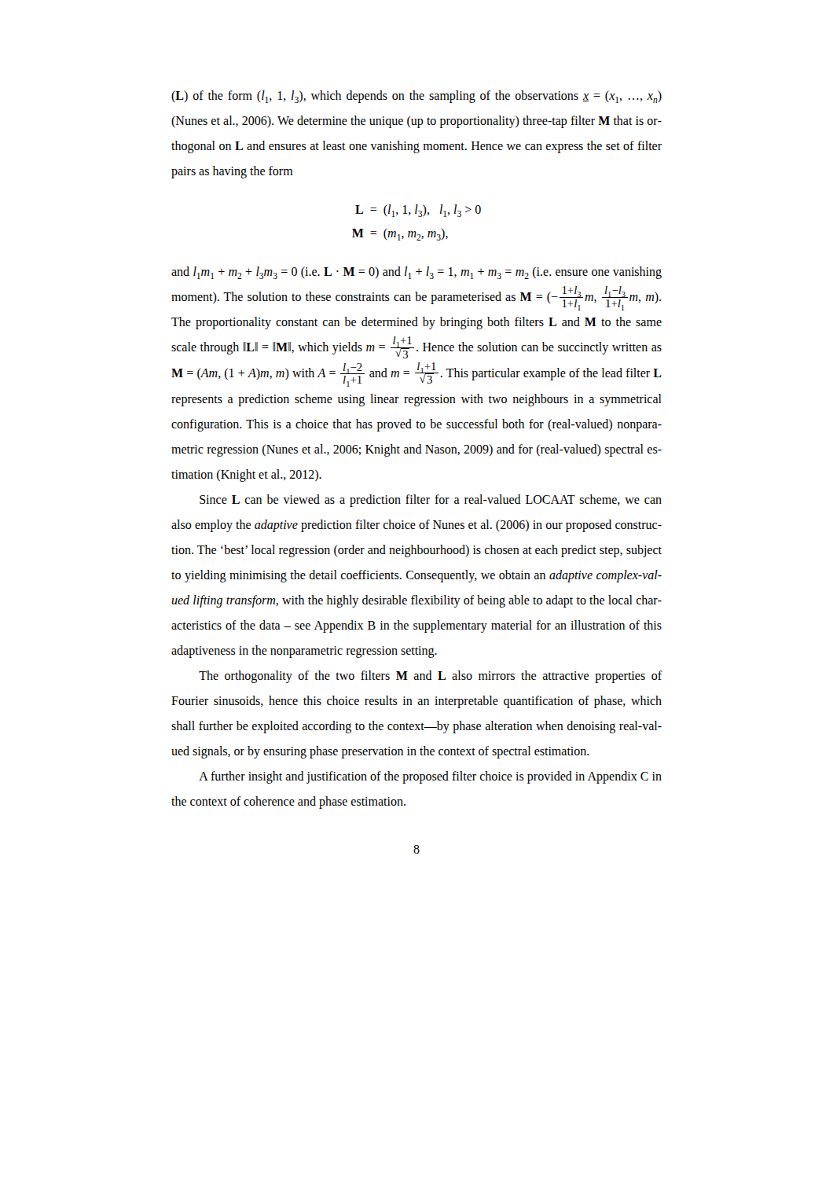(L) of the form (l1, 1, l3), which depends on the sampling of the observations x = (x1, …, xn) (Nunes et al., 2006). We determine the unique (up to proportionality) three-tap filter M that is orthogonal on L and ensures at least one vanishing moment. Hence we can express the set of filter pairs as having the form
| L | = | ( l 1 , 1, l 3 ), l 1 , l 3 > 0 |
| M | = | ( m 1 , m 2 , m 3 ), |
and l1m1 + m2 + l3m3 = 0 (i.e. L · M = 0) and l1 + l3 = 1, m1 + m3 = m2 (i.e. ensure one vanishing moment). The solution to these constraints can be parameterised as M = (−1+l31+l1 m, l1−l31+l1 m, m). The proportionality constant can be determined by bringing both filters L and M to the same scale through ‖L‖ = ‖M‖, which yields m = l1+13. Hence the solution can be succinctly written as M = (Am, (1 + A)m, m) with A = l1−2 l1+1 and m = l1+13. This particular example of the lead filter L represents a prediction scheme using linear regression with two neighbours in a symmetrical configuration. This is a choice that has proved to be successful both for (real-valued) nonparametric regression (Nunes et al., 2006; Knight and Nason, 2009) and for (real-valued) spectral estimation (Knight et al., 2012).
Since L can be viewed as a prediction filter for a real-valued LOCAAT scheme, we can also employ the adaptive prediction filter choice of Nunes et al. (2006) in our proposed construction. The ‘best’ local regression (order and neighbourhood) is chosen at each predict step, subject to yielding minimising the detail coefficients. Consequently, we obtain an adaptive complex-valued lifting transform, with the highly desirable flexibility of being able to adapt to the local characteristics of the data – see Appendix B in the supplementary material for an illustration of this adaptiveness in the nonparametric regression setting.
The orthogonality of the two filters M and L also mirrors the attractive properties of Fourier sinusoids, hence this choice results in an interpretable quantification of phase, which shall further be exploited according to the context—by phase alteration when denoising real-valued signals, or by ensuring phase preservation in the context of spectral estimation.
A further insight and justification of the proposed filter choice is provided in Appendix C in the context of coherence and phase estimation.
8